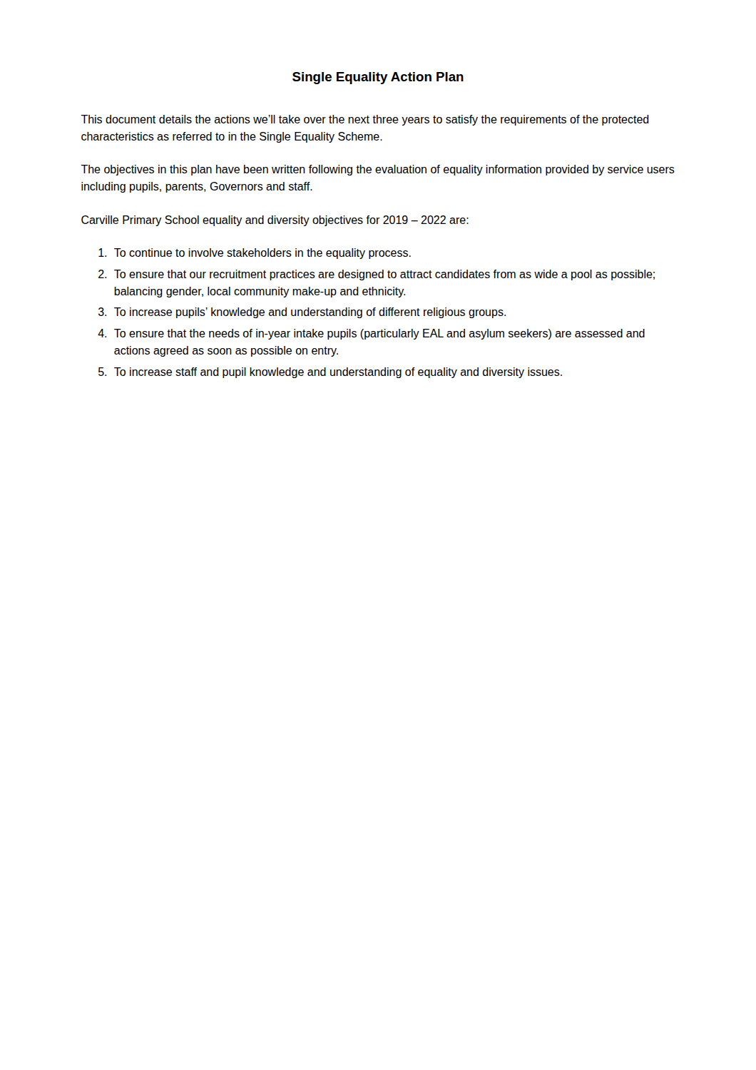Single Equality Action Plan
This document details the actions we’ll take over the next three years to satisfy the requirements of the protected characteristics as referred to in the Single Equality Scheme.
The objectives in this plan have been written following the evaluation of equality information provided by service users including pupils, parents, Governors and staff.
Carville Primary School equality and diversity objectives for 2019 – 2022 are:
To continue to involve stakeholders in the equality process.
To ensure that our recruitment practices are designed to attract candidates from as wide a pool as possible; balancing gender, local community make-up and ethnicity.
To increase pupils’ knowledge and understanding of different religious groups.
To ensure that the needs of in-year intake pupils (particularly EAL and asylum seekers) are assessed and actions agreed as soon as possible on entry.
To increase staff and pupil knowledge and understanding of equality and diversity issues.